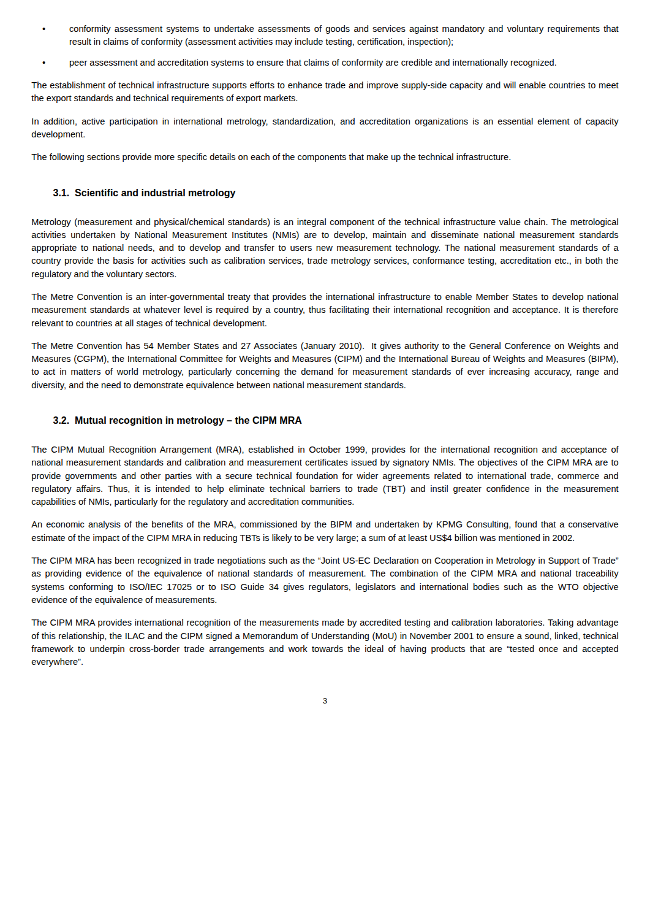conformity assessment systems to undertake assessments of goods and services against mandatory and voluntary requirements that result in claims of conformity (assessment activities may include testing, certification, inspection);
peer assessment and accreditation systems to ensure that claims of conformity are credible and internationally recognized.
The establishment of technical infrastructure supports efforts to enhance trade and improve supply-side capacity and will enable countries to meet the export standards and technical requirements of export markets.
In addition, active participation in international metrology, standardization, and accreditation organizations is an essential element of capacity development.
The following sections provide more specific details on each of the components that make up the technical infrastructure.
3.1. Scientific and industrial metrology
Metrology (measurement and physical/chemical standards) is an integral component of the technical infrastructure value chain. The metrological activities undertaken by National Measurement Institutes (NMIs) are to develop, maintain and disseminate national measurement standards appropriate to national needs, and to develop and transfer to users new measurement technology. The national measurement standards of a country provide the basis for activities such as calibration services, trade metrology services, conformance testing, accreditation etc., in both the regulatory and the voluntary sectors.
The Metre Convention is an inter-governmental treaty that provides the international infrastructure to enable Member States to develop national measurement standards at whatever level is required by a country, thus facilitating their international recognition and acceptance. It is therefore relevant to countries at all stages of technical development.
The Metre Convention has 54 Member States and 27 Associates (January 2010). It gives authority to the General Conference on Weights and Measures (CGPM), the International Committee for Weights and Measures (CIPM) and the International Bureau of Weights and Measures (BIPM), to act in matters of world metrology, particularly concerning the demand for measurement standards of ever increasing accuracy, range and diversity, and the need to demonstrate equivalence between national measurement standards.
3.2. Mutual recognition in metrology – the CIPM MRA
The CIPM Mutual Recognition Arrangement (MRA), established in October 1999, provides for the international recognition and acceptance of national measurement standards and calibration and measurement certificates issued by signatory NMIs. The objectives of the CIPM MRA are to provide governments and other parties with a secure technical foundation for wider agreements related to international trade, commerce and regulatory affairs. Thus, it is intended to help eliminate technical barriers to trade (TBT) and instil greater confidence in the measurement capabilities of NMIs, particularly for the regulatory and accreditation communities.
An economic analysis of the benefits of the MRA, commissioned by the BIPM and undertaken by KPMG Consulting, found that a conservative estimate of the impact of the CIPM MRA in reducing TBTs is likely to be very large; a sum of at least US$4 billion was mentioned in 2002.
The CIPM MRA has been recognized in trade negotiations such as the “Joint US-EC Declaration on Cooperation in Metrology in Support of Trade” as providing evidence of the equivalence of national standards of measurement. The combination of the CIPM MRA and national traceability systems conforming to ISO/IEC 17025 or to ISO Guide 34 gives regulators, legislators and international bodies such as the WTO objective evidence of the equivalence of measurements.
The CIPM MRA provides international recognition of the measurements made by accredited testing and calibration laboratories. Taking advantage of this relationship, the ILAC and the CIPM signed a Memorandum of Understanding (MoU) in November 2001 to ensure a sound, linked, technical framework to underpin cross-border trade arrangements and work towards the ideal of having products that are “tested once and accepted everywhere”.
3